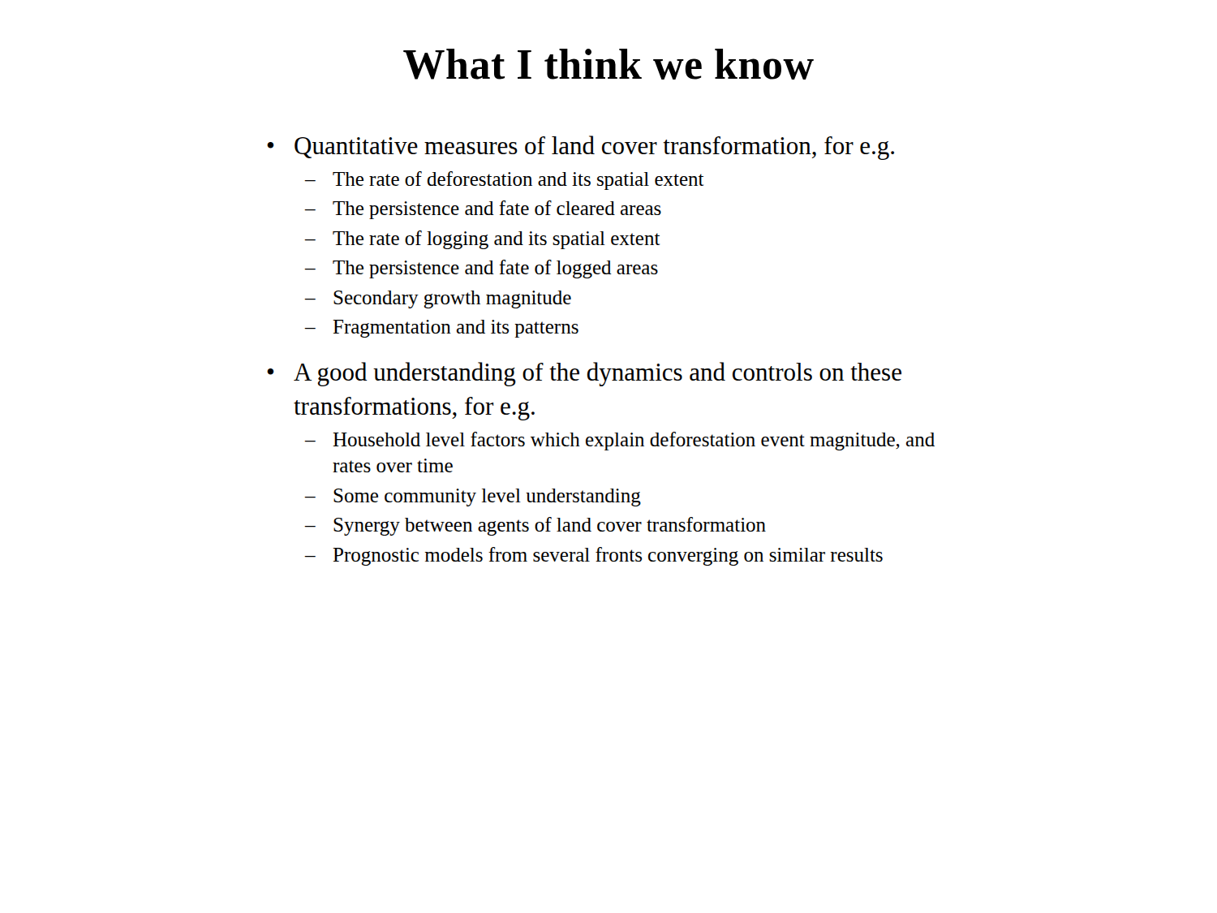What I think we know
Quantitative measures of land cover transformation, for e.g.
The rate of deforestation and its spatial extent
The persistence and fate of cleared areas
The rate of logging and its spatial extent
The persistence and fate of logged areas
Secondary growth magnitude
Fragmentation and its patterns
A good understanding of the dynamics and controls on these transformations, for e.g.
Household level factors which explain deforestation event magnitude, and rates over time
Some community level understanding
Synergy between agents of land cover transformation
Prognostic models from several fronts converging on similar results